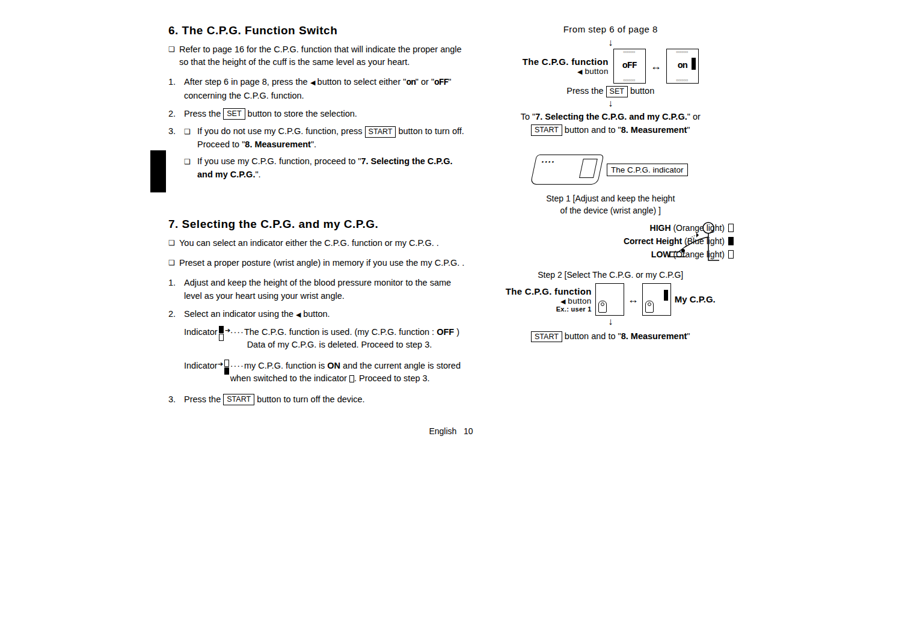6. The C.P.G. Function Switch
❑
Refer to page 16 for the C.P.G. function that will indicate the proper angle so that the height of the cuff is the same level as your heart.
1.
After step 6 in page 8, press the button to select either "on" or "oFF" concerning the C.P.G. function.
2.
Press the SET button to store the selection.
3.
❑
If you do not use my C.P.G. function, press START button to turn off. Proceed to "8. Measurement".
❑
If you use my C.P.G. function, proceed to "7. Selecting the C.P.G. and my C.P.G.".
7. Selecting the C.P.G. and my C.P.G.
❑
You can select an indicator either the C.P.G. function or my C.P.G. .
❑
Preset a proper posture (wrist angle) in memory if you use the my C.P.G. .
1.
Adjust and keep the height of the blood pressure monitor to the same level as your heart using your wrist angle.
2.
Select an indicator using the button.
Indicator
➔
····The C.P.G. function is used. (my C.P.G. function : OFF )
Data of my C.P.G. is deleted. Proceed to step 3.
Indicator
➔
····my C.P.G. function is ON and the current angle is stored when switched to the indicator . Proceed to step 3.
3.
Press the START button to turn off the device.
From step 6 of page 8
↓
The C.P.G. function
button
□□□□□
oFF
□□□□□
↔
□□□□□
on
□□□□□
Press the SET button
↓
To "7. Selecting the C.P.G. and my C.P.G." or
START button and to "8. Measurement"
●●●●
The C.P.G. indicator
Step 1 [Adjust and keep the height
of the device (wrist angle) ]
HIGH (Orange light)
Correct Height (Blue light)
LOW (Orange light)
Step 2 [Select The C.P.G. or my C.P.G]
The C.P.G. function
button
Ex.: user 1
↔
My C.P.G.
↓
START button and to "8. Measurement"
English 10